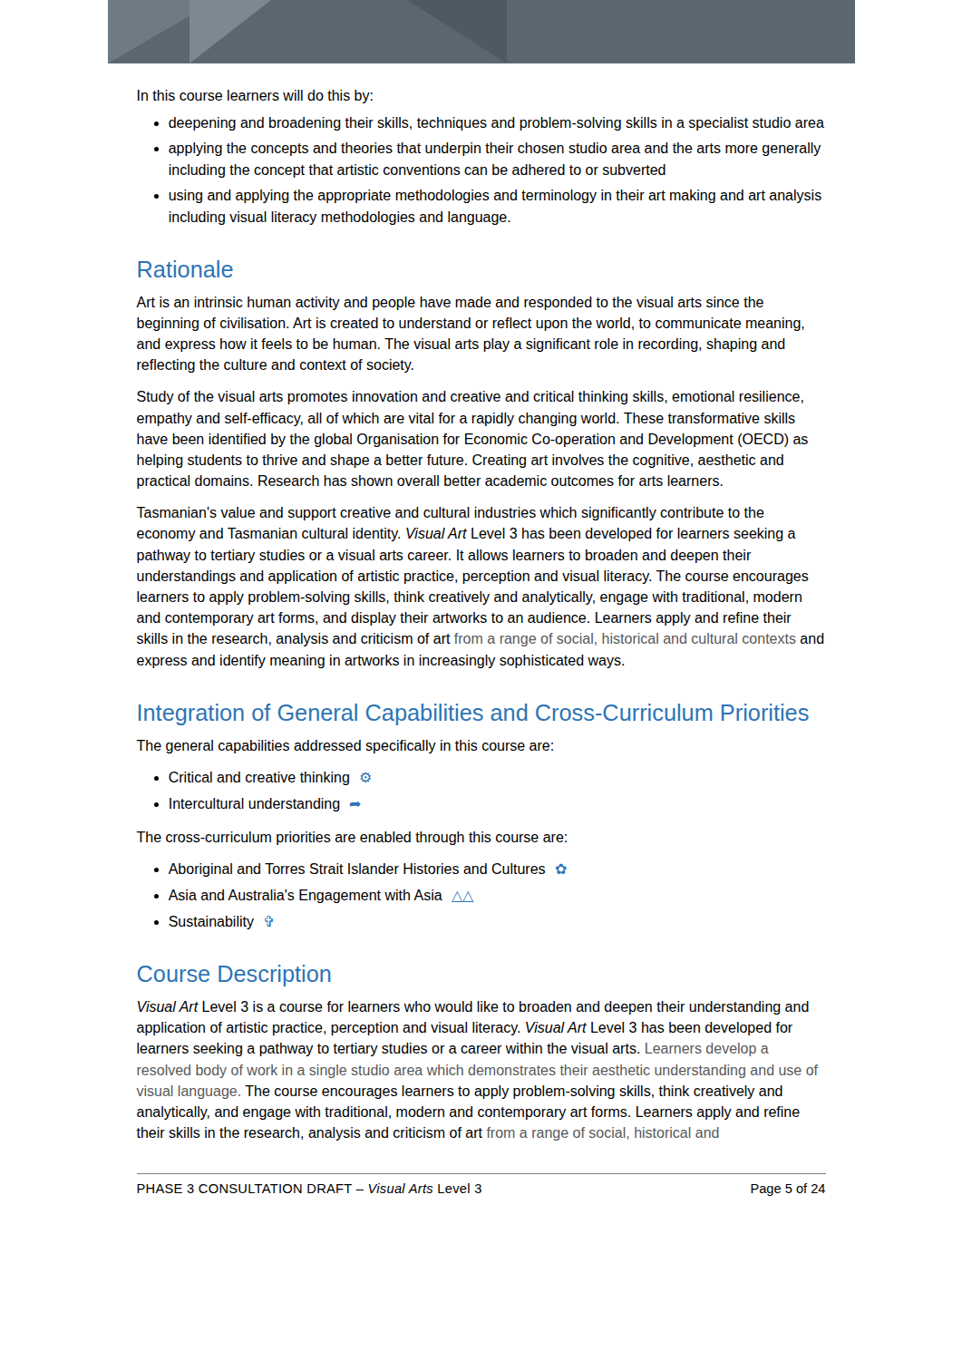In this course learners will do this by:
deepening and broadening their skills, techniques and problem-solving skills in a specialist studio area
applying the concepts and theories that underpin their chosen studio area and the arts more generally including the concept that artistic conventions can be adhered to or subverted
using and applying the appropriate methodologies and terminology in their art making and art analysis including visual literacy methodologies and language.
Rationale
Art is an intrinsic human activity and people have made and responded to the visual arts since the beginning of civilisation. Art is created to understand or reflect upon the world, to communicate meaning, and express how it feels to be human. The visual arts play a significant role in recording, shaping and reflecting the culture and context of society.
Study of the visual arts promotes innovation and creative and critical thinking skills, emotional resilience, empathy and self-efficacy, all of which are vital for a rapidly changing world. These transformative skills have been identified by the global Organisation for Economic Co-operation and Development (OECD) as helping students to thrive and shape a better future. Creating art involves the cognitive, aesthetic and practical domains. Research has shown overall better academic outcomes for arts learners.
Tasmanian's value and support creative and cultural industries which significantly contribute to the economy and Tasmanian cultural identity. Visual Art Level 3 has been developed for learners seeking a pathway to tertiary studies or a visual arts career. It allows learners to broaden and deepen their understandings and application of artistic practice, perception and visual literacy. The course encourages learners to apply problem-solving skills, think creatively and analytically, engage with traditional, modern and contemporary art forms, and display their artworks to an audience. Learners apply and refine their skills in the research, analysis and criticism of art from a range of social, historical and cultural contexts and express and identify meaning in artworks in increasingly sophisticated ways.
Integration of General Capabilities and Cross-Curriculum Priorities
The general capabilities addressed specifically in this course are:
Critical and creative thinking ⚙
Intercultural understanding ➦
The cross-curriculum priorities are enabled through this course are:
Aboriginal and Torres Strait Islander Histories and Cultures ✿
Asia and Australia's Engagement with Asia △△
Sustainability ✞
Course Description
Visual Art Level 3 is a course for learners who would like to broaden and deepen their understanding and application of artistic practice, perception and visual literacy. Visual Art Level 3 has been developed for learners seeking a pathway to tertiary studies or a career within the visual arts. Learners develop a resolved body of work in a single studio area which demonstrates their aesthetic understanding and use of visual language. The course encourages learners to apply problem-solving skills, think creatively and analytically, and engage with traditional, modern and contemporary art forms. Learners apply and refine their skills in the research, analysis and criticism of art from a range of social, historical and
PHASE 3 CONSULTATION DRAFT – Visual Arts Level 3
Page 5 of 24